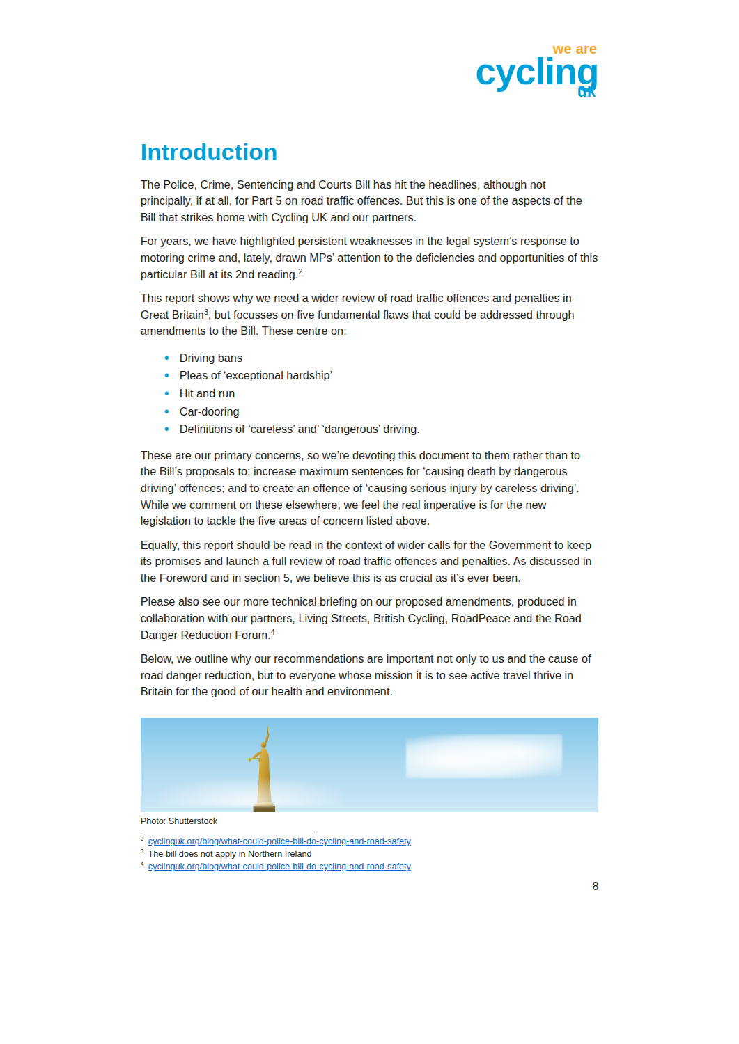we are cycling uk
Introduction
The Police, Crime, Sentencing and Courts Bill has hit the headlines, although not principally, if at all, for Part 5 on road traffic offences. But this is one of the aspects of the Bill that strikes home with Cycling UK and our partners.
For years, we have highlighted persistent weaknesses in the legal system’s response to motoring crime and, lately, drawn MPs’ attention to the deficiencies and opportunities of this particular Bill at its 2nd reading.2
This report shows why we need a wider review of road traffic offences and penalties in Great Britain3, but focusses on five fundamental flaws that could be addressed through amendments to the Bill. These centre on:
Driving bans
Pleas of ‘exceptional hardship’
Hit and run
Car-dooring
Definitions of ‘careless’ and’ ‘dangerous’ driving.
These are our primary concerns, so we’re devoting this document to them rather than to the Bill’s proposals to: increase maximum sentences for ‘causing death by dangerous driving’ offences; and to create an offence of ‘causing serious injury by careless driving’. While we comment on these elsewhere, we feel the real imperative is for the new legislation to tackle the five areas of concern listed above.
Equally, this report should be read in the context of wider calls for the Government to keep its promises and launch a full review of road traffic offences and penalties. As discussed in the Foreword and in section 5, we believe this is as crucial as it’s ever been.
Please also see our more technical briefing on our proposed amendments, produced in collaboration with our partners, Living Streets, British Cycling, RoadPeace and the Road Danger Reduction Forum.4
Below, we outline why our recommendations are important not only to us and the cause of road danger reduction, but to everyone whose mission it is to see active travel thrive in Britain for the good of our health and environment.
Photo: Shutterstock
2 cyclinguk.org/blog/what-could-police-bill-do-cycling-and-road-safety
3 The bill does not apply in Northern Ireland
4 cyclinguk.org/blog/what-could-police-bill-do-cycling-and-road-safety
8